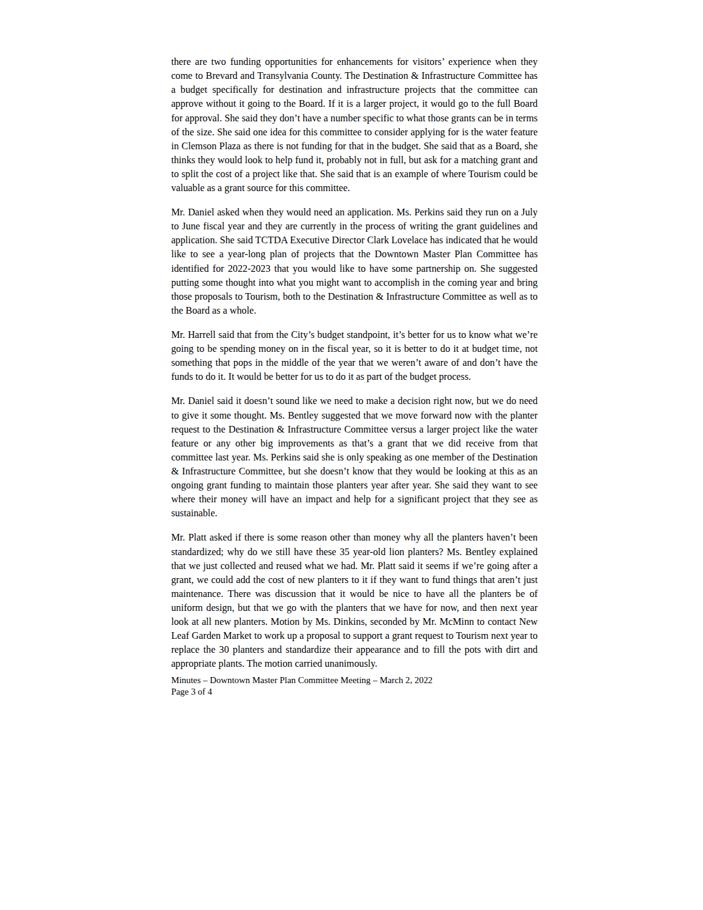there are two funding opportunities for enhancements for visitors’ experience when they come to Brevard and Transylvania County. The Destination & Infrastructure Committee has a budget specifically for destination and infrastructure projects that the committee can approve without it going to the Board. If it is a larger project, it would go to the full Board for approval. She said they don’t have a number specific to what those grants can be in terms of the size. She said one idea for this committee to consider applying for is the water feature in Clemson Plaza as there is not funding for that in the budget. She said that as a Board, she thinks they would look to help fund it, probably not in full, but ask for a matching grant and to split the cost of a project like that. She said that is an example of where Tourism could be valuable as a grant source for this committee.
Mr. Daniel asked when they would need an application. Ms. Perkins said they run on a July to June fiscal year and they are currently in the process of writing the grant guidelines and application. She said TCTDA Executive Director Clark Lovelace has indicated that he would like to see a year-long plan of projects that the Downtown Master Plan Committee has identified for 2022-2023 that you would like to have some partnership on. She suggested putting some thought into what you might want to accomplish in the coming year and bring those proposals to Tourism, both to the Destination & Infrastructure Committee as well as to the Board as a whole.
Mr. Harrell said that from the City’s budget standpoint, it’s better for us to know what we’re going to be spending money on in the fiscal year, so it is better to do it at budget time, not something that pops in the middle of the year that we weren’t aware of and don’t have the funds to do it. It would be better for us to do it as part of the budget process.
Mr. Daniel said it doesn’t sound like we need to make a decision right now, but we do need to give it some thought. Ms. Bentley suggested that we move forward now with the planter request to the Destination & Infrastructure Committee versus a larger project like the water feature or any other big improvements as that’s a grant that we did receive from that committee last year. Ms. Perkins said she is only speaking as one member of the Destination & Infrastructure Committee, but she doesn’t know that they would be looking at this as an ongoing grant funding to maintain those planters year after year. She said they want to see where their money will have an impact and help for a significant project that they see as sustainable.
Mr. Platt asked if there is some reason other than money why all the planters haven’t been standardized; why do we still have these 35 year-old lion planters? Ms. Bentley explained that we just collected and reused what we had. Mr. Platt said it seems if we’re going after a grant, we could add the cost of new planters to it if they want to fund things that aren’t just maintenance. There was discussion that it would be nice to have all the planters be of uniform design, but that we go with the planters that we have for now, and then next year look at all new planters. Motion by Ms. Dinkins, seconded by Mr. McMinn to contact New Leaf Garden Market to work up a proposal to support a grant request to Tourism next year to replace the 30 planters and standardize their appearance and to fill the pots with dirt and appropriate plants. The motion carried unanimously.
Minutes – Downtown Master Plan Committee Meeting – March 2, 2022 Page 3 of 4